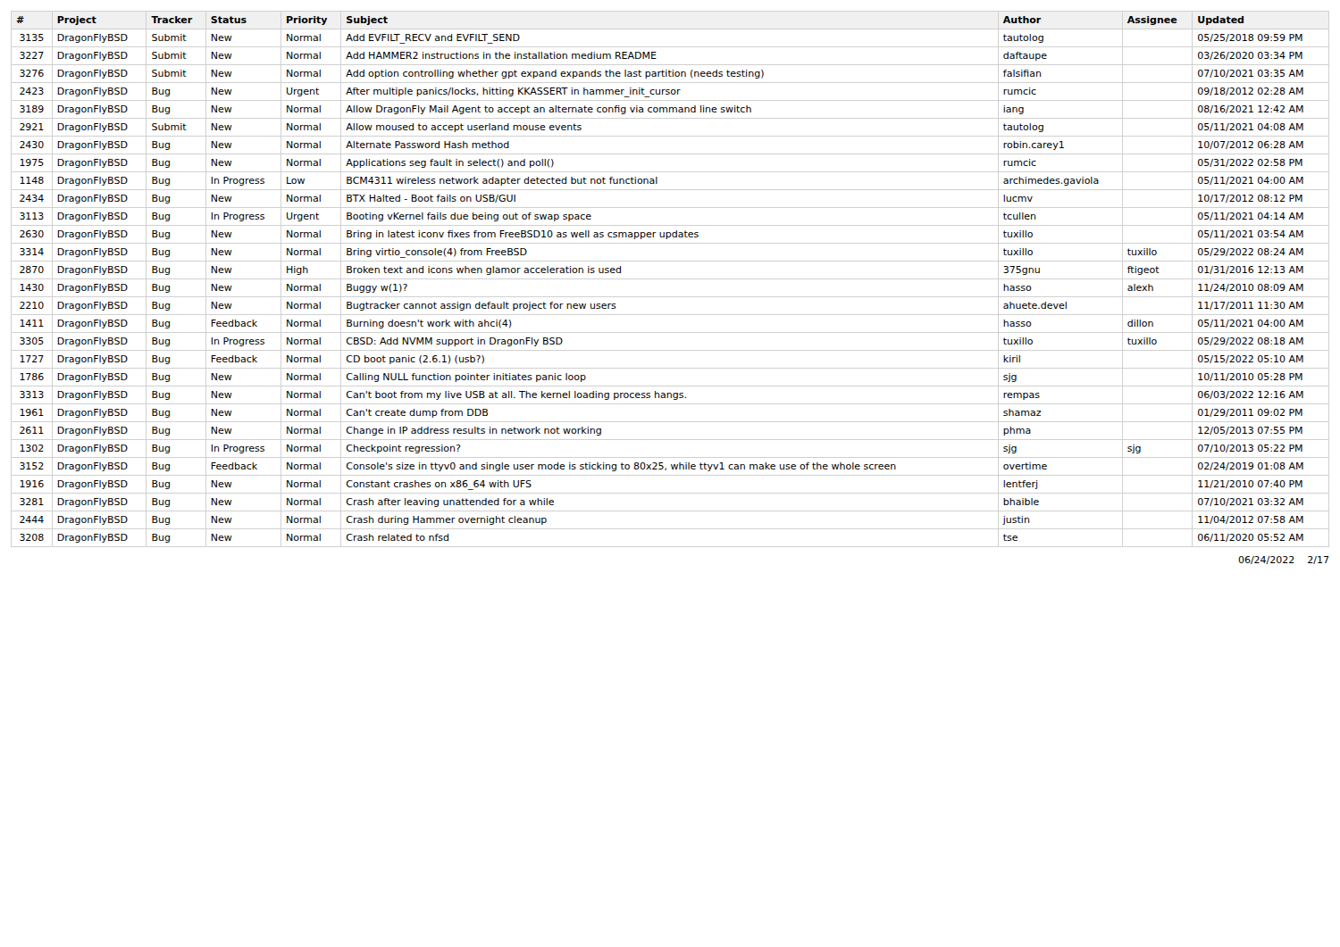| # | Project | Tracker | Status | Priority | Subject | Author | Assignee | Updated |
| --- | --- | --- | --- | --- | --- | --- | --- | --- |
| 3135 | DragonFlyBSD | Submit | New | Normal | Add EVFILT_RECV and EVFILT_SEND | tautolog | | 05/25/2018 09:59 PM |
| 3227 | DragonFlyBSD | Submit | New | Normal | Add HAMMER2 instructions in the installation medium README | daftaupe | | 03/26/2020 03:34 PM |
| 3276 | DragonFlyBSD | Submit | New | Normal | Add option controlling whether gpt expand expands the last partition (needs testing) | falsifian | | 07/10/2021 03:35 AM |
| 2423 | DragonFlyBSD | Bug | New | Urgent | After multiple panics/locks, hitting KKASSERT in hammer_init_cursor | rumcic | | 09/18/2012 02:28 AM |
| 3189 | DragonFlyBSD | Bug | New | Normal | Allow DragonFly Mail Agent to accept an alternate config via command line switch | iang | | 08/16/2021 12:42 AM |
| 2921 | DragonFlyBSD | Submit | New | Normal | Allow moused to accept userland mouse events | tautolog | | 05/11/2021 04:08 AM |
| 2430 | DragonFlyBSD | Bug | New | Normal | Alternate Password Hash method | robin.carey1 | | 10/07/2012 06:28 AM |
| 1975 | DragonFlyBSD | Bug | New | Normal | Applications seg fault in select() and poll() | rumcic | | 05/31/2022 02:58 PM |
| 1148 | DragonFlyBSD | Bug | In Progress | Low | BCM4311 wireless network adapter detected but not functional | archimedes.gaviola | | 05/11/2021 04:00 AM |
| 2434 | DragonFlyBSD | Bug | New | Normal | BTX Halted - Boot fails on USB/GUI | lucmv | | 10/17/2012 08:12 PM |
| 3113 | DragonFlyBSD | Bug | In Progress | Urgent | Booting vKernel fails due being out of swap space | tcullen | | 05/11/2021 04:14 AM |
| 2630 | DragonFlyBSD | Bug | New | Normal | Bring in latest iconv fixes from FreeBSD10 as well as csmapper updates | tuxillo | | 05/11/2021 03:54 AM |
| 3314 | DragonFlyBSD | Bug | New | Normal | Bring virtio_console(4) from FreeBSD | tuxillo | tuxillo | 05/29/2022 08:24 AM |
| 2870 | DragonFlyBSD | Bug | New | High | Broken text and icons when glamor acceleration is used | 375gnu | ftigeot | 01/31/2016 12:13 AM |
| 1430 | DragonFlyBSD | Bug | New | Normal | Buggy w(1)? | hasso | alexh | 11/24/2010 08:09 AM |
| 2210 | DragonFlyBSD | Bug | New | Normal | Bugtracker cannot assign default project for new users | ahuete.devel | | 11/17/2011 11:30 AM |
| 1411 | DragonFlyBSD | Bug | Feedback | Normal | Burning doesn't work with ahci(4) | hasso | dillon | 05/11/2021 04:00 AM |
| 3305 | DragonFlyBSD | Bug | In Progress | Normal | CBSD: Add NVMM support in DragonFly BSD | tuxillo | tuxillo | 05/29/2022 08:18 AM |
| 1727 | DragonFlyBSD | Bug | Feedback | Normal | CD boot panic (2.6.1) (usb?) | kiril | | 05/15/2022 05:10 AM |
| 1786 | DragonFlyBSD | Bug | New | Normal | Calling NULL function pointer initiates panic loop | sjg | | 10/11/2010 05:28 PM |
| 3313 | DragonFlyBSD | Bug | New | Normal | Can't boot from my live USB at all. The kernel loading process hangs. | rempas | | 06/03/2022 12:16 AM |
| 1961 | DragonFlyBSD | Bug | New | Normal | Can't create dump from DDB | shamaz | | 01/29/2011 09:02 PM |
| 2611 | DragonFlyBSD | Bug | New | Normal | Change in IP address results in network not working | phma | | 12/05/2013 07:55 PM |
| 1302 | DragonFlyBSD | Bug | In Progress | Normal | Checkpoint regression? | sjg | sjg | 07/10/2013 05:22 PM |
| 3152 | DragonFlyBSD | Bug | Feedback | Normal | Console's size in ttyv0 and single user mode is sticking to 80x25, while ttyv1 can make use of the whole screen | overtime | | 02/24/2019 01:08 AM |
| 1916 | DragonFlyBSD | Bug | New | Normal | Constant crashes on x86_64 with UFS | lentferj | | 11/21/2010 07:40 PM |
| 3281 | DragonFlyBSD | Bug | New | Normal | Crash after leaving unattended for a while | bhaible | | 07/10/2021 03:32 AM |
| 2444 | DragonFlyBSD | Bug | New | Normal | Crash during Hammer overnight cleanup | justin | | 11/04/2012 07:58 AM |
| 3208 | DragonFlyBSD | Bug | New | Normal | Crash related to nfsd | tse | | 06/11/2020 05:52 AM |
06/24/2022 2/17